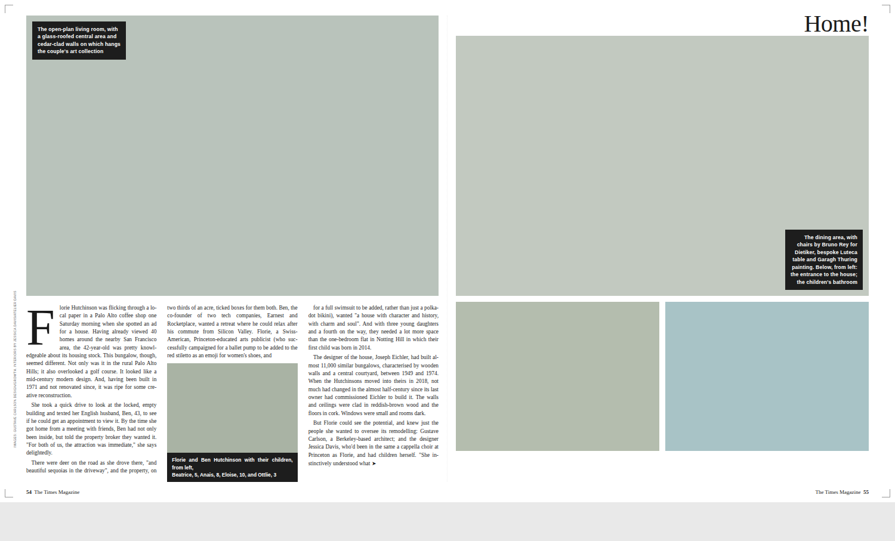The open-plan living room, with
a glass-roofed central area and
cedar-clad walls on which hangs
the couple's art collection
Florie Hutchinson was flicking through a local paper in a Palo Alto coffee shop one Saturday morning when she spotted an ad for a house. Having already viewed 40 homes around the nearby San Francisco area, the 42-year-old was pretty knowledgeable about its housing stock. This bungalow, though, seemed different. Not only was it in the rural Palo Alto Hills; it also overlooked a golf course. It looked like a mid-century modern design. And, having been built in 1971 and not renovated since, it was ripe for some creative reconstruction.
She took a quick drive to look at the locked, empty building and texted her English husband, Ben, 43, to see if he could get an appointment to view it. By the time she got home from a meeting with friends, Ben had not only been inside, but told the property broker they wanted it. "For both of us, the attraction was immediate," she says delightedly.
There were deer on the road as she drove there, "and beautiful sequoias in the driveway", and the property, on two thirds of an acre, ticked boxes for them both. Ben, the co-founder of two tech companies, Earnest and Rocketplace, wanted a retreat where he could relax after his commute from Silicon Valley. Florie, a Swiss-American, Princeton-educated arts publicist (who successfully campaigned for a ballet pump to be added to the red stiletto as an emoji for women's shoes, and
Florie and Ben Hutchinson with their children, from left,
Beatrice, 5, Anais, 8, Eloise, 10, and Ottlie, 3
for a full swimsuit to be added, rather than just a polka-dot bikini), wanted "a house with character and history, with charm and soul". And with three young daughters and a fourth on the way, they needed a lot more space than the one-bedroom flat in Notting Hill in which their first child was born in 2014.
The designer of the house, Joseph Eichler, had built almost 11,000 similar bungalows, characterised by wooden walls and a central courtyard, between 1949 and 1974. When the Hutchinsons moved into theirs in 2018, not much had changed in the almost half-century since its last owner had commissioned Eichler to build it. The walls and ceilings were clad in reddish-brown wood and the floors in cork. Windows were small and rooms dark.
But Florie could see the potential, and knew just the people she wanted to oversee its remodelling: Gustave Carlson, a Berkeley-based architect; and the designer Jessica Davis, who'd been in the same a cappella choir at Princeton as Florie, and had children herself. "She instinctively understood what ➤
Images: Gustave Carlson Design/Growth. Interiors by Jessica Davis/Atelier Davis
54 The Times Magazine
Home!
The dining area, with
chairs by Bruno Rey for
Dietiker, bespoke Luteca
table and Garagh Thuring
painting. Below, from left:
the entrance to the house;
the children's bathroom
The Times Magazine 55